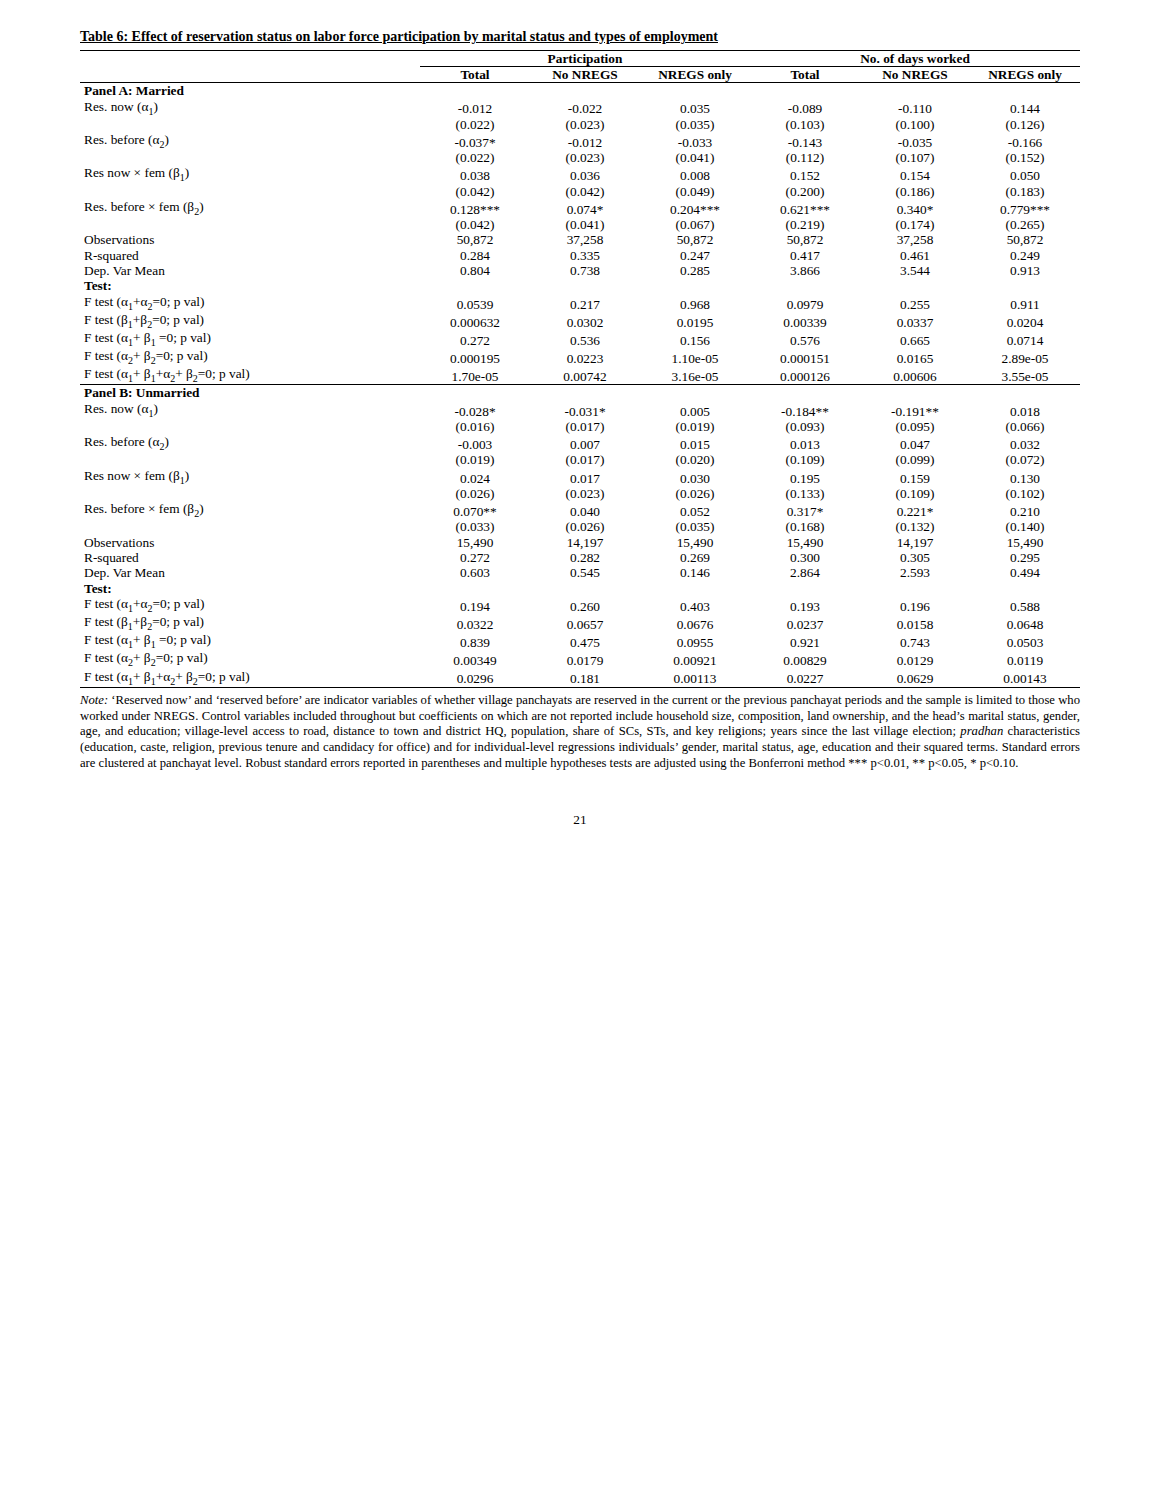Table 6: Effect of reservation status on labor force participation by marital status and types of employment
| | Participation | No. of days worked |
| --- | --- | --- |
| | Total | No NREGS | NREGS only | Total | No NREGS | NREGS only |
| Panel A: Married |
| Res. now (α 1 ) | -0.012 | -0.022 | 0.035 | -0.089 | -0.110 | 0.144 |
| | (0.022) | (0.023) | (0.035) | (0.103) | (0.100) | (0.126) |
| Res. before (α 2 ) | -0.037* | -0.012 | -0.033 | -0.143 | -0.035 | -0.166 |
| | (0.022) | (0.023) | (0.041) | (0.112) | (0.107) | (0.152) |
| Res now × fem (β 1 ) | 0.038 | 0.036 | 0.008 | 0.152 | 0.154 | 0.050 |
| | (0.042) | (0.042) | (0.049) | (0.200) | (0.186) | (0.183) |
| Res. before × fem (β 2 ) | 0.128*** | 0.074* | 0.204*** | 0.621*** | 0.340* | 0.779*** |
| | (0.042) | (0.041) | (0.067) | (0.219) | (0.174) | (0.265) |
| Observations | 50,872 | 37,258 | 50,872 | 50,872 | 37,258 | 50,872 |
| R-squared | 0.284 | 0.335 | 0.247 | 0.417 | 0.461 | 0.249 |
| Dep. Var Mean | 0.804 | 0.738 | 0.285 | 3.866 | 3.544 | 0.913 |
| Test: | | | | | | |
| F test (α 1 +α 2 =0; p val) | 0.0539 | 0.217 | 0.968 | 0.0979 | 0.255 | 0.911 |
| F test (β 1 +β 2 =0; p val) | 0.000632 | 0.0302 | 0.0195 | 0.00339 | 0.0337 | 0.0204 |
| F test (α 1 + β 1 =0; p val) | 0.272 | 0.536 | 0.156 | 0.576 | 0.665 | 0.0714 |
| F test (α 2 + β 2 =0; p val) | 0.000195 | 0.0223 | 1.10e-05 | 0.000151 | 0.0165 | 2.89e-05 |
| F test (α 1 + β 1 +α 2 + β 2 =0; p val) | 1.70e-05 | 0.00742 | 3.16e-05 | 0.000126 | 0.00606 | 3.55e-05 |
| Panel B: Unmarried |
| Res. now (α 1 ) | -0.028* | -0.031* | 0.005 | -0.184** | -0.191** | 0.018 |
| | (0.016) | (0.017) | (0.019) | (0.093) | (0.095) | (0.066) |
| Res. before (α 2 ) | -0.003 | 0.007 | 0.015 | 0.013 | 0.047 | 0.032 |
| | (0.019) | (0.017) | (0.020) | (0.109) | (0.099) | (0.072) |
| Res now × fem (β 1 ) | 0.024 | 0.017 | 0.030 | 0.195 | 0.159 | 0.130 |
| | (0.026) | (0.023) | (0.026) | (0.133) | (0.109) | (0.102) |
| Res. before × fem (β 2 ) | 0.070** | 0.040 | 0.052 | 0.317* | 0.221* | 0.210 |
| | (0.033) | (0.026) | (0.035) | (0.168) | (0.132) | (0.140) |
| Observations | 15,490 | 14,197 | 15,490 | 15,490 | 14,197 | 15,490 |
| R-squared | 0.272 | 0.282 | 0.269 | 0.300 | 0.305 | 0.295 |
| Dep. Var Mean | 0.603 | 0.545 | 0.146 | 2.864 | 2.593 | 0.494 |
| Test: | | | | | | |
| F test (α 1 +α 2 =0; p val) | 0.194 | 0.260 | 0.403 | 0.193 | 0.196 | 0.588 |
| F test (β 1 +β 2 =0; p val) | 0.0322 | 0.0657 | 0.0676 | 0.0237 | 0.0158 | 0.0648 |
| F test (α 1 + β 1 =0; p val) | 0.839 | 0.475 | 0.0955 | 0.921 | 0.743 | 0.0503 |
| F test (α 2 + β 2 =0; p val) | 0.00349 | 0.0179 | 0.00921 | 0.00829 | 0.0129 | 0.0119 |
| F test (α 1 + β 1 +α 2 + β 2 =0; p val) | 0.0296 | 0.181 | 0.00113 | 0.0227 | 0.0629 | 0.00143 |
Note: ‘Reserved now’ and ‘reserved before’ are indicator variables of whether village panchayats are reserved in the current or the previous panchayat periods and the sample is limited to those who worked under NREGS. Control variables included throughout but coefficients on which are not reported include household size, composition, land ownership, and the head’s marital status, gender, age, and education; village-level access to road, distance to town and district HQ, population, share of SCs, STs, and key religions; years since the last village election; pradhan characteristics (education, caste, religion, previous tenure and candidacy for office) and for individual-level regressions individuals’ gender, marital status, age, education and their squared terms. Standard errors are clustered at panchayat level. Robust standard errors reported in parentheses and multiple hypotheses tests are adjusted using the Bonferroni method *** p<0.01, ** p<0.05, * p<0.10.
21